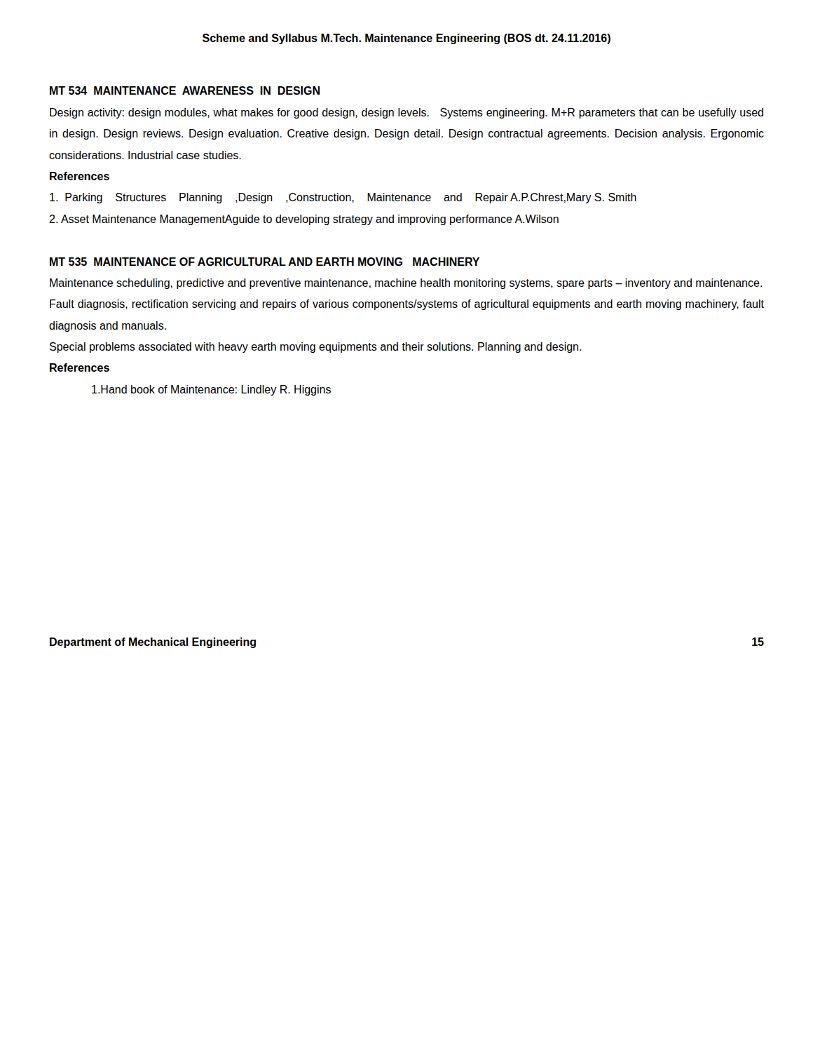Scheme and Syllabus M.Tech. Maintenance Engineering (BOS dt. 24.11.2016)
MT 534 MAINTENANCE AWARENESS IN DESIGN
Design activity: design modules, what makes for good design, design levels. Systems engineering. M+R parameters that can be usefully used in design. Design reviews. Design evaluation. Creative design. Design detail. Design contractual agreements. Decision analysis. Ergonomic considerations. Industrial case studies.
References
1. Parking Structures Planning ,Design ,Construction, Maintenance and Repair A.P.Chrest,Mary S. Smith
2. Asset Maintenance ManagementAguide to developing strategy and improving performance A.Wilson
MT 535 MAINTENANCE OF AGRICULTURAL AND EARTH MOVING MACHINERY
Maintenance scheduling, predictive and preventive maintenance, machine health monitoring systems, spare parts – inventory and maintenance.
Fault diagnosis, rectification servicing and repairs of various components/systems of agricultural equipments and earth moving machinery, fault diagnosis and manuals.
Special problems associated with heavy earth moving equipments and their solutions. Planning and design.
References
1.Hand book of Maintenance: Lindley R. Higgins
Department of Mechanical Engineering 15